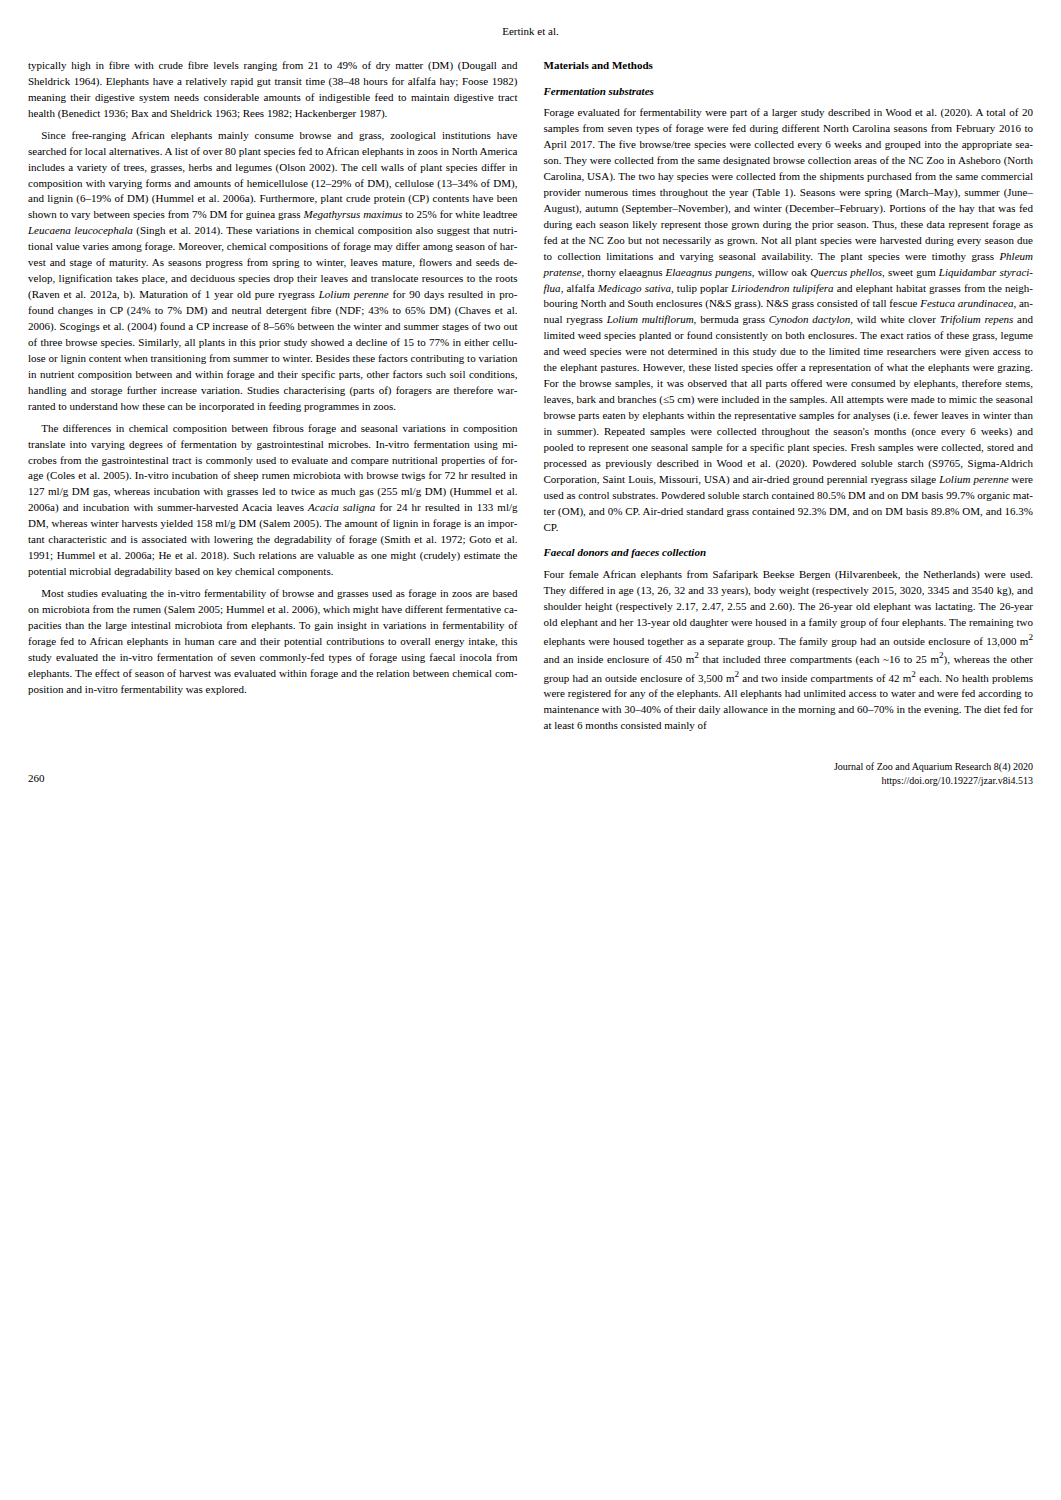Eertink et al.
typically high in fibre with crude fibre levels ranging from 21 to 49% of dry matter (DM) (Dougall and Sheldrick 1964). Elephants have a relatively rapid gut transit time (38–48 hours for alfalfa hay; Foose 1982) meaning their digestive system needs considerable amounts of indigestible feed to maintain digestive tract health (Benedict 1936; Bax and Sheldrick 1963; Rees 1982; Hackenberger 1987).
Since free-ranging African elephants mainly consume browse and grass, zoological institutions have searched for local alternatives. A list of over 80 plant species fed to African elephants in zoos in North America includes a variety of trees, grasses, herbs and legumes (Olson 2002). The cell walls of plant species differ in composition with varying forms and amounts of hemicellulose (12–29% of DM), cellulose (13–34% of DM), and lignin (6–19% of DM) (Hummel et al. 2006a). Furthermore, plant crude protein (CP) contents have been shown to vary between species from 7% DM for guinea grass Megathyrsus maximus to 25% for white leadtree Leucaena leucocephala (Singh et al. 2014). These variations in chemical composition also suggest that nutritional value varies among forage. Moreover, chemical compositions of forage may differ among season of harvest and stage of maturity. As seasons progress from spring to winter, leaves mature, flowers and seeds develop, lignification takes place, and deciduous species drop their leaves and translocate resources to the roots (Raven et al. 2012a, b). Maturation of 1 year old pure ryegrass Lolium perenne for 90 days resulted in profound changes in CP (24% to 7% DM) and neutral detergent fibre (NDF; 43% to 65% DM) (Chaves et al. 2006). Scogings et al. (2004) found a CP increase of 8–56% between the winter and summer stages of two out of three browse species. Similarly, all plants in this prior study showed a decline of 15 to 77% in either cellulose or lignin content when transitioning from summer to winter. Besides these factors contributing to variation in nutrient composition between and within forage and their specific parts, other factors such soil conditions, handling and storage further increase variation. Studies characterising (parts of) foragers are therefore warranted to understand how these can be incorporated in feeding programmes in zoos.
The differences in chemical composition between fibrous forage and seasonal variations in composition translate into varying degrees of fermentation by gastrointestinal microbes. In-vitro fermentation using microbes from the gastrointestinal tract is commonly used to evaluate and compare nutritional properties of forage (Coles et al. 2005). In-vitro incubation of sheep rumen microbiota with browse twigs for 72 hr resulted in 127 ml/g DM gas, whereas incubation with grasses led to twice as much gas (255 ml/g DM) (Hummel et al. 2006a) and incubation with summer-harvested Acacia leaves Acacia saligna for 24 hr resulted in 133 ml/g DM, whereas winter harvests yielded 158 ml/g DM (Salem 2005). The amount of lignin in forage is an important characteristic and is associated with lowering the degradability of forage (Smith et al. 1972; Goto et al. 1991; Hummel et al. 2006a; He et al. 2018). Such relations are valuable as one might (crudely) estimate the potential microbial degradability based on key chemical components.
Most studies evaluating the in-vitro fermentability of browse and grasses used as forage in zoos are based on microbiota from the rumen (Salem 2005; Hummel et al. 2006), which might have different fermentative capacities than the large intestinal microbiota from elephants. To gain insight in variations in fermentability of forage fed to African elephants in human care and their potential contributions to overall energy intake, this study evaluated the in-vitro fermentation of seven commonly-fed types of forage using faecal inocola from elephants. The effect of season of harvest was evaluated within forage and the relation between chemical composition and in-vitro fermentability was explored.
Materials and Methods
Fermentation substrates
Forage evaluated for fermentability were part of a larger study described in Wood et al. (2020). A total of 20 samples from seven types of forage were fed during different North Carolina seasons from February 2016 to April 2017. The five browse/tree species were collected every 6 weeks and grouped into the appropriate season. They were collected from the same designated browse collection areas of the NC Zoo in Asheboro (North Carolina, USA). The two hay species were collected from the shipments purchased from the same commercial provider numerous times throughout the year (Table 1). Seasons were spring (March–May), summer (June–August), autumn (September–November), and winter (December–February). Portions of the hay that was fed during each season likely represent those grown during the prior season. Thus, these data represent forage as fed at the NC Zoo but not necessarily as grown. Not all plant species were harvested during every season due to collection limitations and varying seasonal availability. The plant species were timothy grass Phleum pratense, thorny elaeagnus Elaeagnus pungens, willow oak Quercus phellos, sweet gum Liquidambar styraciflua, alfalfa Medicago sativa, tulip poplar Liriodendron tulipifera and elephant habitat grasses from the neighbouring North and South enclosures (N&S grass). N&S grass consisted of tall fescue Festuca arundinacea, annual ryegrass Lolium multiflorum, bermuda grass Cynodon dactylon, wild white clover Trifolium repens and limited weed species planted or found consistently on both enclosures. The exact ratios of these grass, legume and weed species were not determined in this study due to the limited time researchers were given access to the elephant pastures. However, these listed species offer a representation of what the elephants were grazing. For the browse samples, it was observed that all parts offered were consumed by elephants, therefore stems, leaves, bark and branches (≤5 cm) were included in the samples. All attempts were made to mimic the seasonal browse parts eaten by elephants within the representative samples for analyses (i.e. fewer leaves in winter than in summer). Repeated samples were collected throughout the season's months (once every 6 weeks) and pooled to represent one seasonal sample for a specific plant species. Fresh samples were collected, stored and processed as previously described in Wood et al. (2020). Powdered soluble starch (S9765, Sigma-Aldrich Corporation, Saint Louis, Missouri, USA) and air-dried ground perennial ryegrass silage Lolium perenne were used as control substrates. Powdered soluble starch contained 80.5% DM and on DM basis 99.7% organic matter (OM), and 0% CP. Air-dried standard grass contained 92.3% DM, and on DM basis 89.8% OM, and 16.3% CP.
Faecal donors and faeces collection
Four female African elephants from Safaripark Beekse Bergen (Hilvarenbeek, the Netherlands) were used. They differed in age (13, 26, 32 and 33 years), body weight (respectively 2015, 3020, 3345 and 3540 kg), and shoulder height (respectively 2.17, 2.47, 2.55 and 2.60). The 26-year old elephant was lactating. The 26-year old elephant and her 13-year old daughter were housed in a family group of four elephants. The remaining two elephants were housed together as a separate group. The family group had an outside enclosure of 13,000 m2 and an inside enclosure of 450 m2 that included three compartments (each ~16 to 25 m2), whereas the other group had an outside enclosure of 3,500 m2 and two inside compartments of 42 m2 each. No health problems were registered for any of the elephants. All elephants had unlimited access to water and were fed according to maintenance with 30–40% of their daily allowance in the morning and 60–70% in the evening. The diet fed for at least 6 months consisted mainly of
260
Journal of Zoo and Aquarium Research 8(4) 2020
https://doi.org/10.19227/jzar.v8i4.513